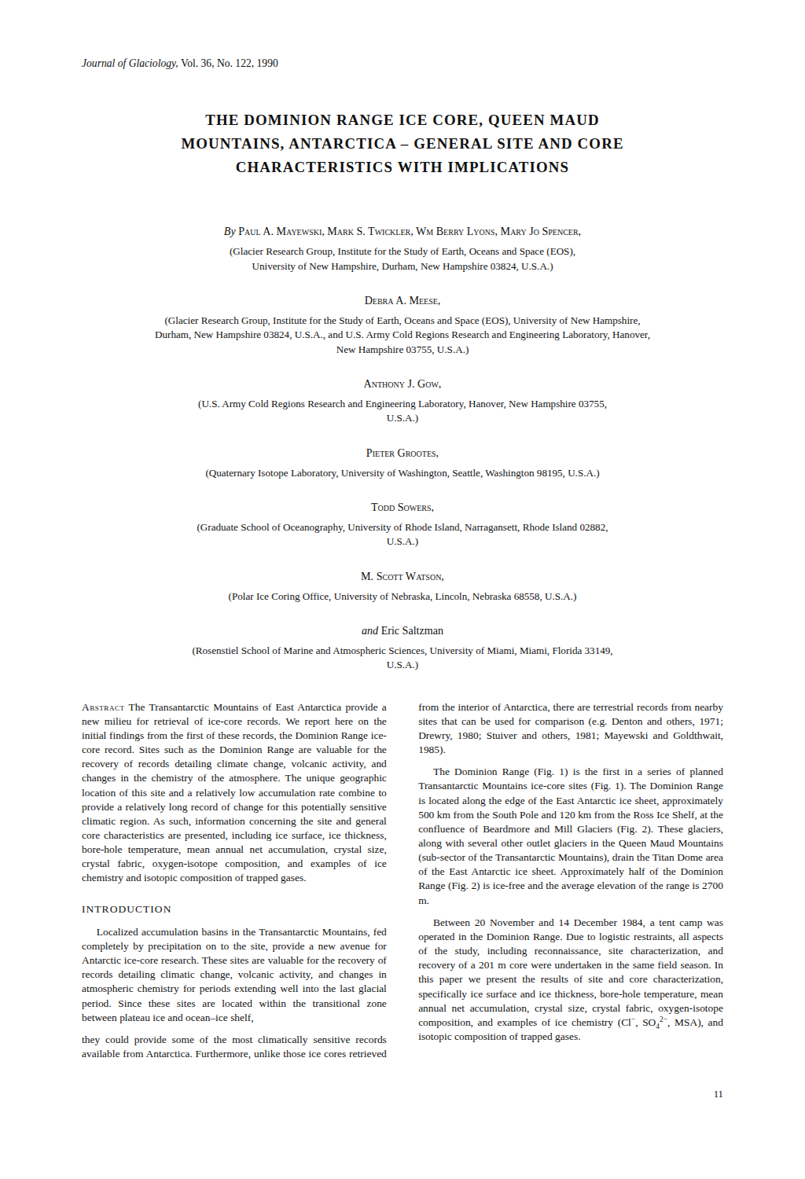Journal of Glaciology, Vol. 36, No. 122, 1990
The Dominion Range Ice Core, Queen Maud
Mountains, Antarctica – General Site and Core
Characteristics with Implications
By Paul A. Mayewski, Mark S. Twickler, Wm Berry Lyons, Mary Jo Spencer,
(Glacier Research Group, Institute for the Study of Earth, Oceans and Space (EOS),
University of New Hampshire, Durham, New Hampshire 03824, U.S.A.)
Debra A. Meese,
(Glacier Research Group, Institute for the Study of Earth, Oceans and Space (EOS), University of New Hampshire, Durham, New Hampshire 03824, U.S.A., and U.S. Army Cold Regions Research and Engineering Laboratory, Hanover, New Hampshire 03755, U.S.A.)
Anthony J. Gow,
(U.S. Army Cold Regions Research and Engineering Laboratory, Hanover, New Hampshire 03755,
U.S.A.)
Pieter Grootes,
(Quaternary Isotope Laboratory, University of Washington, Seattle, Washington 98195, U.S.A.)
Todd Sowers,
(Graduate School of Oceanography, University of Rhode Island, Narragansett, Rhode Island 02882,
U.S.A.)
M. Scott Watson,
(Polar Ice Coring Office, University of Nebraska, Lincoln, Nebraska 68558, U.S.A.)
and Eric Saltzman
(Rosenstiel School of Marine and Atmospheric Sciences, University of Miami, Miami, Florida 33149,
U.S.A.)
Abstract The Transantarctic Mountains of East Antarctica provide a new milieu for retrieval of ice-core records. We report here on the initial findings from the first of these records, the Dominion Range ice-core record. Sites such as the Dominion Range are valuable for the recovery of records detailing climate change, volcanic activity, and changes in the chemistry of the atmosphere. The unique geographic location of this site and a relatively low accumulation rate combine to provide a relatively long record of change for this potentially sensitive climatic region. As such, information concerning the site and general core characteristics are presented, including ice surface, ice thickness, bore-hole temperature, mean annual net accumulation, crystal size, crystal fabric, oxygen-isotope composition, and examples of ice chemistry and isotopic composition of trapped gases.
Introduction
Localized accumulation basins in the Transantarctic Mountains, fed completely by precipitation on to the site, provide a new avenue for Antarctic ice-core research. These sites are valuable for the recovery of records detailing climatic change, volcanic activity, and changes in atmospheric chemistry for periods extending well into the last glacial period. Since these sites are located within the transitional zone between plateau ice and ocean–ice shelf,
they could provide some of the most climatically sensitive records available from Antarctica. Furthermore, unlike those ice cores retrieved from the interior of Antarctica, there are terrestrial records from nearby sites that can be used for comparison (e.g. Denton and others, 1971; Drewry, 1980; Stuiver and others, 1981; Mayewski and Goldthwait, 1985).
The Dominion Range (Fig. 1) is the first in a series of planned Transantarctic Mountains ice-core sites (Fig. 1). The Dominion Range is located along the edge of the East Antarctic ice sheet, approximately 500 km from the South Pole and 120 km from the Ross Ice Shelf, at the confluence of Beardmore and Mill Glaciers (Fig. 2). These glaciers, along with several other outlet glaciers in the Queen Maud Mountains (sub-sector of the Transantarctic Mountains), drain the Titan Dome area of the East Antarctic ice sheet. Approximately half of the Dominion Range (Fig. 2) is ice-free and the average elevation of the range is 2700 m.
Between 20 November and 14 December 1984, a tent camp was operated in the Dominion Range. Due to logistic restraints, all aspects of the study, including reconnaissance, site characterization, and recovery of a 201 m core were undertaken in the same field season. In this paper we present the results of site and core characterization, specifically ice surface and ice thickness, bore-hole temperature, mean annual net accumulation, crystal size, crystal fabric, oxygen-isotope composition, and examples of ice chemistry (Cl−, SO42−, MSA), and isotopic composition of trapped gases.
11